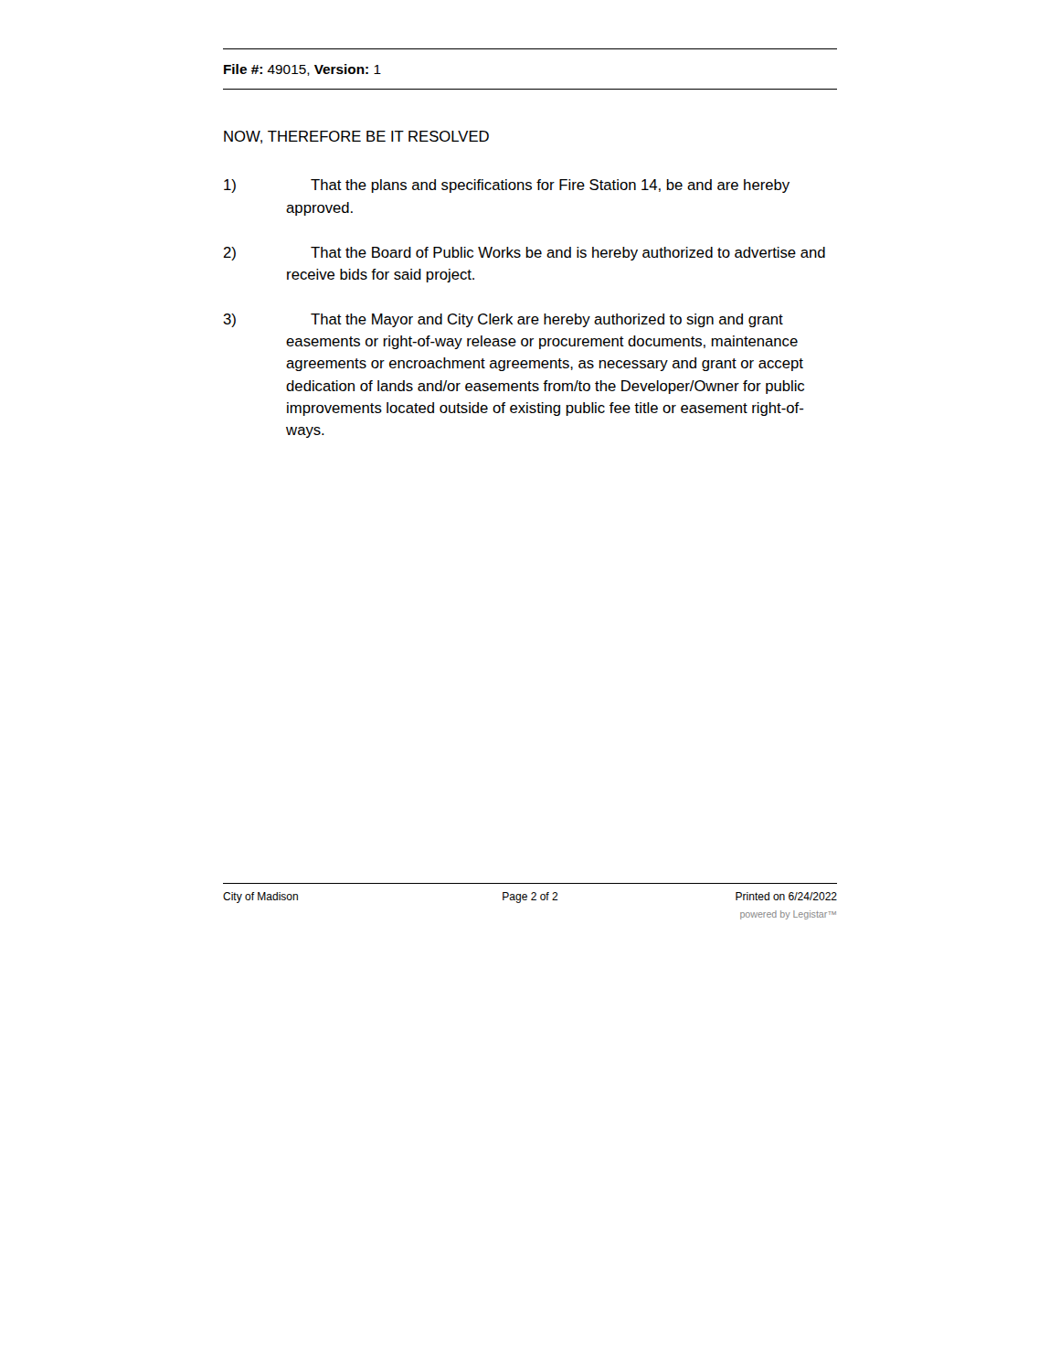File #: 49015, Version: 1
NOW, THEREFORE BE IT RESOLVED
1)
That the plans and specifications for Fire Station 14, be and are hereby approved.
2)
That the Board of Public Works be and is hereby authorized to advertise and receive bids for said project.
3)
That the Mayor and City Clerk are hereby authorized to sign and grant easements or right-of-way release or procurement documents, maintenance agreements or encroachment agreements, as necessary and grant or accept dedication of lands and/or easements from/to the Developer/Owner for public improvements located outside of existing public fee title or easement right-of-ways.
City of Madison
Page 2 of 2
Printed on 6/24/2022
powered by Legistar™